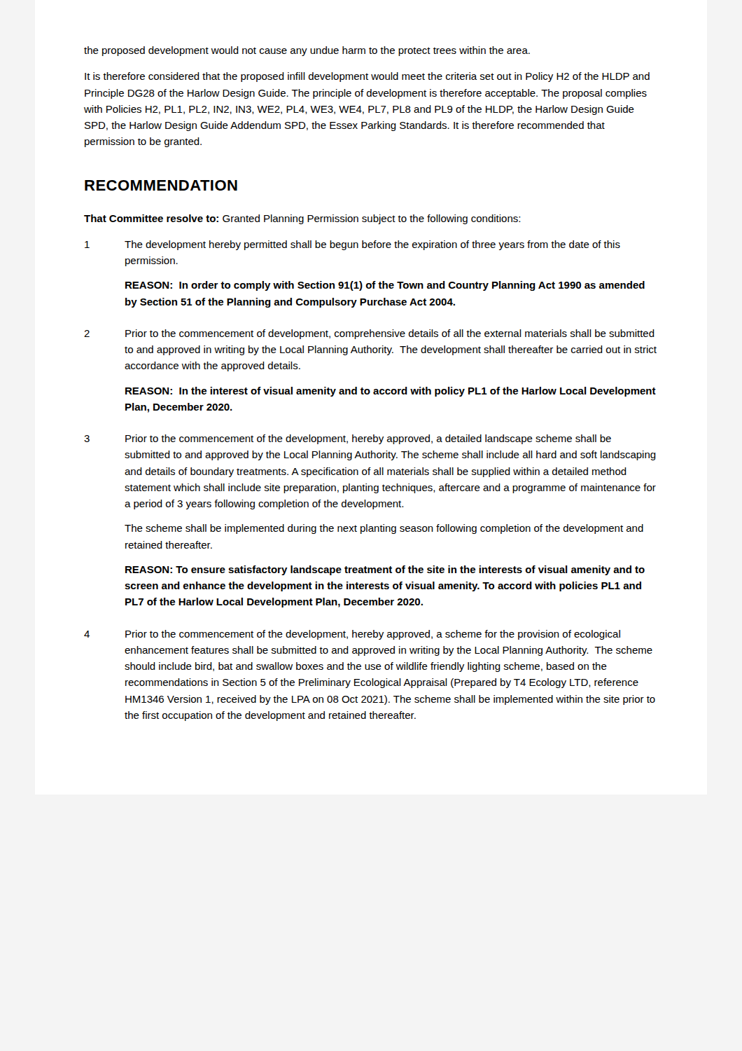the proposed development would not cause any undue harm to the protect trees within the area.
It is therefore considered that the proposed infill development would meet the criteria set out in Policy H2 of the HLDP and Principle DG28 of the Harlow Design Guide. The principle of development is therefore acceptable. The proposal complies with Policies H2, PL1, PL2, IN2, IN3, WE2, PL4, WE3, WE4, PL7, PL8 and PL9 of the HLDP, the Harlow Design Guide SPD, the Harlow Design Guide Addendum SPD, the Essex Parking Standards. It is therefore recommended that permission to be granted.
RECOMMENDATION
That Committee resolve to: Granted Planning Permission subject to the following conditions:
The development hereby permitted shall be begun before the expiration of three years from the date of this permission.
REASON: In order to comply with Section 91(1) of the Town and Country Planning Act 1990 as amended by Section 51 of the Planning and Compulsory Purchase Act 2004.
Prior to the commencement of development, comprehensive details of all the external materials shall be submitted to and approved in writing by the Local Planning Authority. The development shall thereafter be carried out in strict accordance with the approved details.
REASON: In the interest of visual amenity and to accord with policy PL1 of the Harlow Local Development Plan, December 2020.
Prior to the commencement of the development, hereby approved, a detailed landscape scheme shall be submitted to and approved by the Local Planning Authority. The scheme shall include all hard and soft landscaping and details of boundary treatments. A specification of all materials shall be supplied within a detailed method statement which shall include site preparation, planting techniques, aftercare and a programme of maintenance for a period of 3 years following completion of the development.
The scheme shall be implemented during the next planting season following completion of the development and retained thereafter.
REASON: To ensure satisfactory landscape treatment of the site in the interests of visual amenity and to screen and enhance the development in the interests of visual amenity. To accord with policies PL1 and PL7 of the Harlow Local Development Plan, December 2020.
Prior to the commencement of the development, hereby approved, a scheme for the provision of ecological enhancement features shall be submitted to and approved in writing by the Local Planning Authority. The scheme should include bird, bat and swallow boxes and the use of wildlife friendly lighting scheme, based on the recommendations in Section 5 of the Preliminary Ecological Appraisal (Prepared by T4 Ecology LTD, reference HM1346 Version 1, received by the LPA on 08 Oct 2021). The scheme shall be implemented within the site prior to the first occupation of the development and retained thereafter.